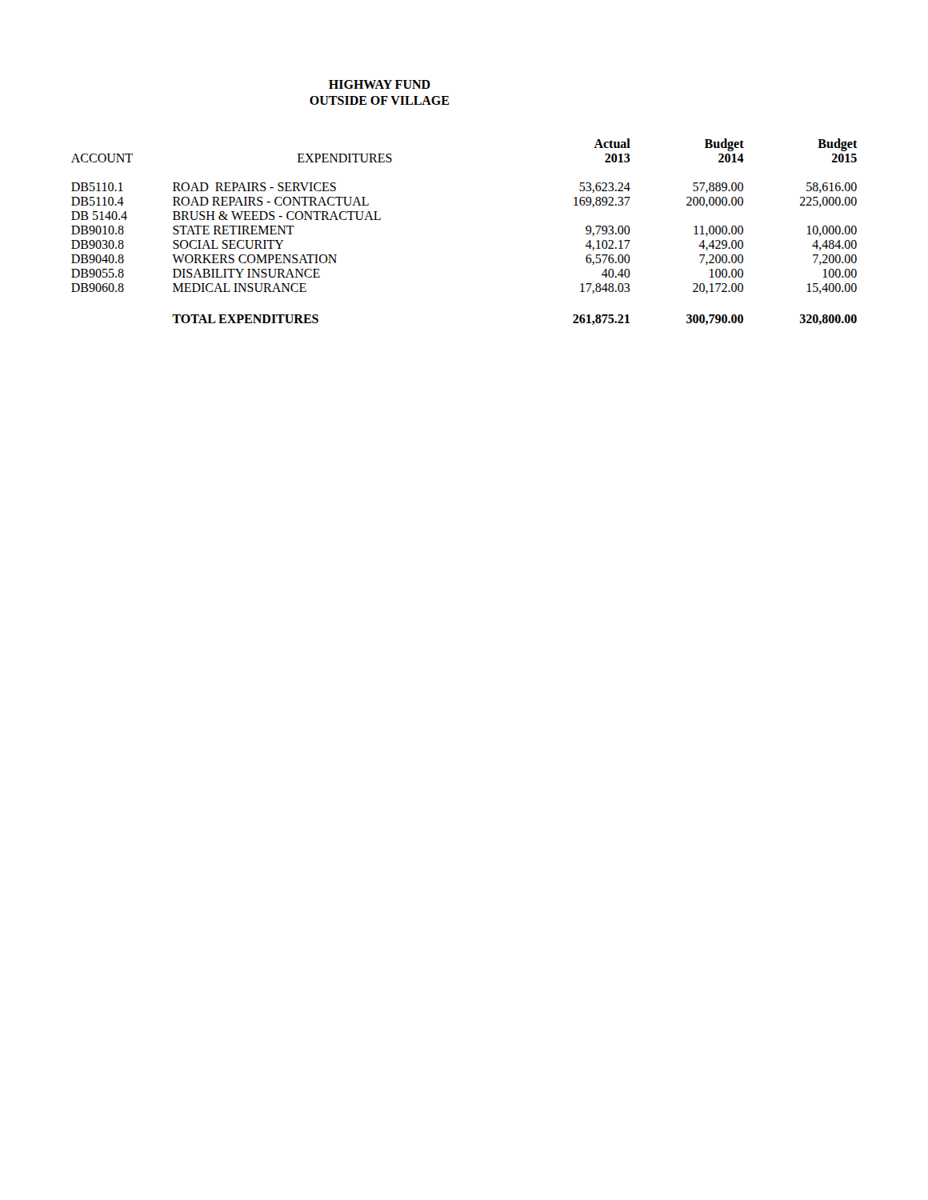HIGHWAY FUND
OUTSIDE OF VILLAGE
| | | Actual | Budget | Budget |
| --- | --- | --- | --- | --- |
| ACCOUNT | EXPENDITURES | 2013 | 2014 | 2015 |
| DB5110.1 | ROAD REPAIRS - SERVICES | 53,623.24 | 57,889.00 | 58,616.00 |
| DB5110.4 | ROAD REPAIRS - CONTRACTUAL | 169,892.37 | 200,000.00 | 225,000.00 |
| DB 5140.4 | BRUSH & WEEDS - CONTRACTUAL | | | |
| DB9010.8 | STATE RETIREMENT | 9,793.00 | 11,000.00 | 10,000.00 |
| DB9030.8 | SOCIAL SECURITY | 4,102.17 | 4,429.00 | 4,484.00 |
| DB9040.8 | WORKERS COMPENSATION | 6,576.00 | 7,200.00 | 7,200.00 |
| DB9055.8 | DISABILITY INSURANCE | 40.40 | 100.00 | 100.00 |
| DB9060.8 | MEDICAL INSURANCE | 17,848.03 | 20,172.00 | 15,400.00 |
| | TOTAL EXPENDITURES | 261,875.21 | 300,790.00 | 320,800.00 |